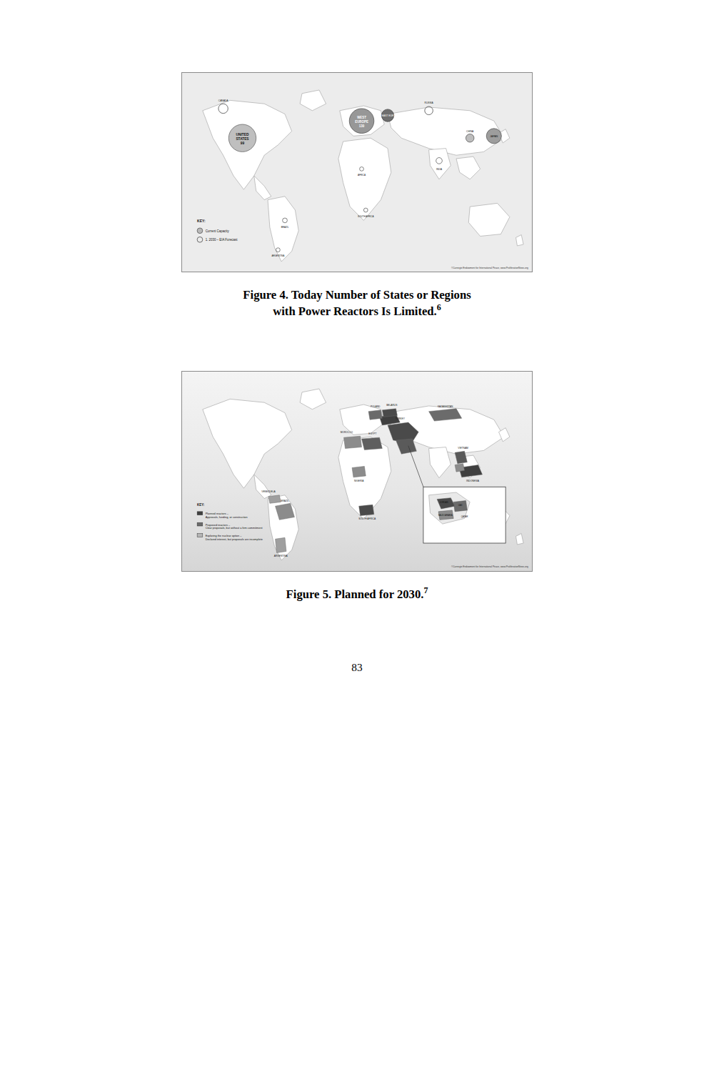UNITED STATES 99 WEST EUROPE 130 EAST EUR JAPAN CANADA RUSSIA CHINA INDIA BRAZIL ARGENTINA SOUTH AFRICA AFRICA KEY: Current Capacity 1. 2030 – EIA Forecast ©Carnegie Endowment for International Peace, www.ProliferationNews.org
Figure 4. Today Number of States or Regions
with Power Reactors Is Limited.6
TURKEY KAZAKHSTAN EGYPT MOROCCO NIGERIA SOUTH AFRICA INDONESIA VIETNAM AUSTRALIA BRAZIL ARGENTINA VENEZUELA POLAND BELARUS JORDAN UAE SAUDI ARABIA QATAR KEY: Planned reactors – Approvals, funding, or construction Proposed reactors – Clear proposals, but without a firm commitment Exploring the nuclear option – Declared interest, but proposals are incomplete ©Carnegie Endowment for International Peace, www.ProliferationNews.org
Figure 5. Planned for 2030.7
83